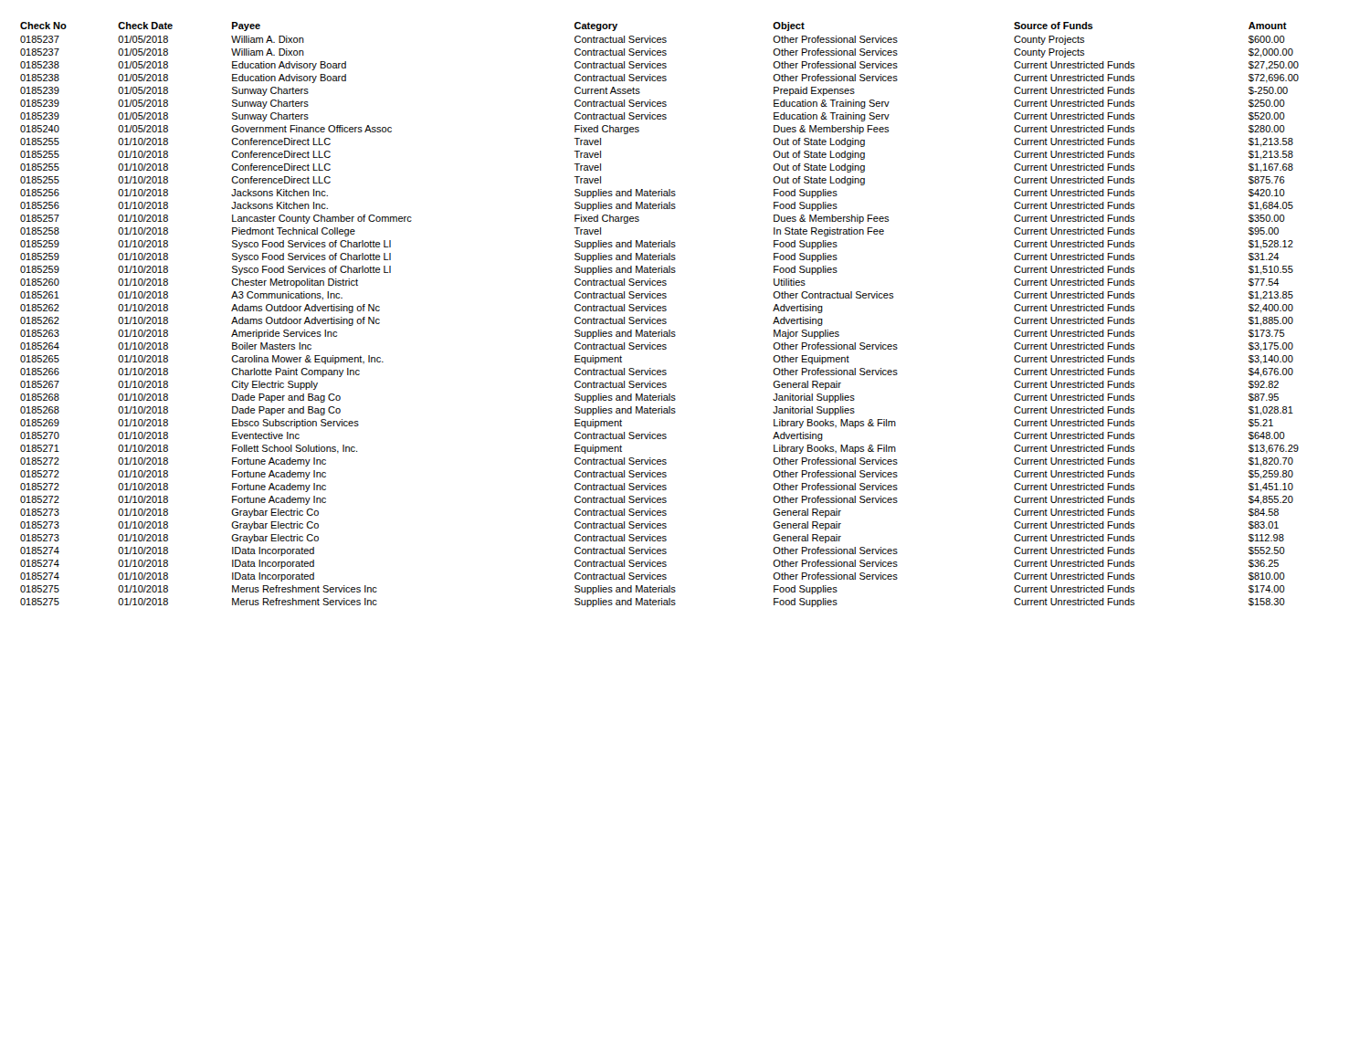| Check No | Check Date | Payee | Category | Object | Source of Funds | Amount |
| --- | --- | --- | --- | --- | --- | --- |
| 0185237 | 01/05/2018 | William A. Dixon | Contractual Services | Other Professional Services | County Projects | $600.00 |
| 0185237 | 01/05/2018 | William A. Dixon | Contractual Services | Other Professional Services | County Projects | $2,000.00 |
| 0185238 | 01/05/2018 | Education Advisory Board | Contractual Services | Other Professional Services | Current Unrestricted Funds | $27,250.00 |
| 0185238 | 01/05/2018 | Education Advisory Board | Contractual Services | Other Professional Services | Current Unrestricted Funds | $72,696.00 |
| 0185239 | 01/05/2018 | Sunway Charters | Current Assets | Prepaid Expenses | Current Unrestricted Funds | $-250.00 |
| 0185239 | 01/05/2018 | Sunway Charters | Contractual Services | Education & Training Serv | Current Unrestricted Funds | $250.00 |
| 0185239 | 01/05/2018 | Sunway Charters | Contractual Services | Education & Training Serv | Current Unrestricted Funds | $520.00 |
| 0185240 | 01/05/2018 | Government Finance Officers Assoc | Fixed Charges | Dues & Membership Fees | Current Unrestricted Funds | $280.00 |
| 0185255 | 01/10/2018 | ConferenceDirect LLC | Travel | Out of State Lodging | Current Unrestricted Funds | $1,213.58 |
| 0185255 | 01/10/2018 | ConferenceDirect LLC | Travel | Out of State Lodging | Current Unrestricted Funds | $1,213.58 |
| 0185255 | 01/10/2018 | ConferenceDirect LLC | Travel | Out of State Lodging | Current Unrestricted Funds | $1,167.68 |
| 0185255 | 01/10/2018 | ConferenceDirect LLC | Travel | Out of State Lodging | Current Unrestricted Funds | $875.76 |
| 0185256 | 01/10/2018 | Jacksons Kitchen Inc. | Supplies and Materials | Food Supplies | Current Unrestricted Funds | $420.10 |
| 0185256 | 01/10/2018 | Jacksons Kitchen Inc. | Supplies and Materials | Food Supplies | Current Unrestricted Funds | $1,684.05 |
| 0185257 | 01/10/2018 | Lancaster County Chamber of Commerc | Fixed Charges | Dues & Membership Fees | Current Unrestricted Funds | $350.00 |
| 0185258 | 01/10/2018 | Piedmont Technical College | Travel | In State Registration Fee | Current Unrestricted Funds | $95.00 |
| 0185259 | 01/10/2018 | Sysco Food Services of Charlotte Ll | Supplies and Materials | Food Supplies | Current Unrestricted Funds | $1,528.12 |
| 0185259 | 01/10/2018 | Sysco Food Services of Charlotte Ll | Supplies and Materials | Food Supplies | Current Unrestricted Funds | $31.24 |
| 0185259 | 01/10/2018 | Sysco Food Services of Charlotte Ll | Supplies and Materials | Food Supplies | Current Unrestricted Funds | $1,510.55 |
| 0185260 | 01/10/2018 | Chester Metropolitan District | Contractual Services | Utilities | Current Unrestricted Funds | $77.54 |
| 0185261 | 01/10/2018 | A3 Communications, Inc. | Contractual Services | Other Contractual Services | Current Unrestricted Funds | $1,213.85 |
| 0185262 | 01/10/2018 | Adams Outdoor Advertising of Nc | Contractual Services | Advertising | Current Unrestricted Funds | $2,400.00 |
| 0185262 | 01/10/2018 | Adams Outdoor Advertising of Nc | Contractual Services | Advertising | Current Unrestricted Funds | $1,885.00 |
| 0185263 | 01/10/2018 | Ameripride Services Inc | Supplies and Materials | Major Supplies | Current Unrestricted Funds | $173.75 |
| 0185264 | 01/10/2018 | Boiler Masters Inc | Contractual Services | Other Professional Services | Current Unrestricted Funds | $3,175.00 |
| 0185265 | 01/10/2018 | Carolina Mower & Equipment, Inc. | Equipment | Other Equipment | Current Unrestricted Funds | $3,140.00 |
| 0185266 | 01/10/2018 | Charlotte Paint Company Inc | Contractual Services | Other Professional Services | Current Unrestricted Funds | $4,676.00 |
| 0185267 | 01/10/2018 | City Electric Supply | Contractual Services | General Repair | Current Unrestricted Funds | $92.82 |
| 0185268 | 01/10/2018 | Dade Paper and Bag Co | Supplies and Materials | Janitorial Supplies | Current Unrestricted Funds | $87.95 |
| 0185268 | 01/10/2018 | Dade Paper and Bag Co | Supplies and Materials | Janitorial Supplies | Current Unrestricted Funds | $1,028.81 |
| 0185269 | 01/10/2018 | Ebsco Subscription Services | Equipment | Library Books, Maps & Film | Current Unrestricted Funds | $5.21 |
| 0185270 | 01/10/2018 | Eventective Inc | Contractual Services | Advertising | Current Unrestricted Funds | $648.00 |
| 0185271 | 01/10/2018 | Follett School Solutions, Inc. | Equipment | Library Books, Maps & Film | Current Unrestricted Funds | $13,676.29 |
| 0185272 | 01/10/2018 | Fortune Academy Inc | Contractual Services | Other Professional Services | Current Unrestricted Funds | $1,820.70 |
| 0185272 | 01/10/2018 | Fortune Academy Inc | Contractual Services | Other Professional Services | Current Unrestricted Funds | $5,259.80 |
| 0185272 | 01/10/2018 | Fortune Academy Inc | Contractual Services | Other Professional Services | Current Unrestricted Funds | $1,451.10 |
| 0185272 | 01/10/2018 | Fortune Academy Inc | Contractual Services | Other Professional Services | Current Unrestricted Funds | $4,855.20 |
| 0185273 | 01/10/2018 | Graybar Electric Co | Contractual Services | General Repair | Current Unrestricted Funds | $84.58 |
| 0185273 | 01/10/2018 | Graybar Electric Co | Contractual Services | General Repair | Current Unrestricted Funds | $83.01 |
| 0185273 | 01/10/2018 | Graybar Electric Co | Contractual Services | General Repair | Current Unrestricted Funds | $112.98 |
| 0185274 | 01/10/2018 | IData Incorporated | Contractual Services | Other Professional Services | Current Unrestricted Funds | $552.50 |
| 0185274 | 01/10/2018 | IData Incorporated | Contractual Services | Other Professional Services | Current Unrestricted Funds | $36.25 |
| 0185274 | 01/10/2018 | IData Incorporated | Contractual Services | Other Professional Services | Current Unrestricted Funds | $810.00 |
| 0185275 | 01/10/2018 | Merus Refreshment Services Inc | Supplies and Materials | Food Supplies | Current Unrestricted Funds | $174.00 |
| 0185275 | 01/10/2018 | Merus Refreshment Services Inc | Supplies and Materials | Food Supplies | Current Unrestricted Funds | $158.30 |